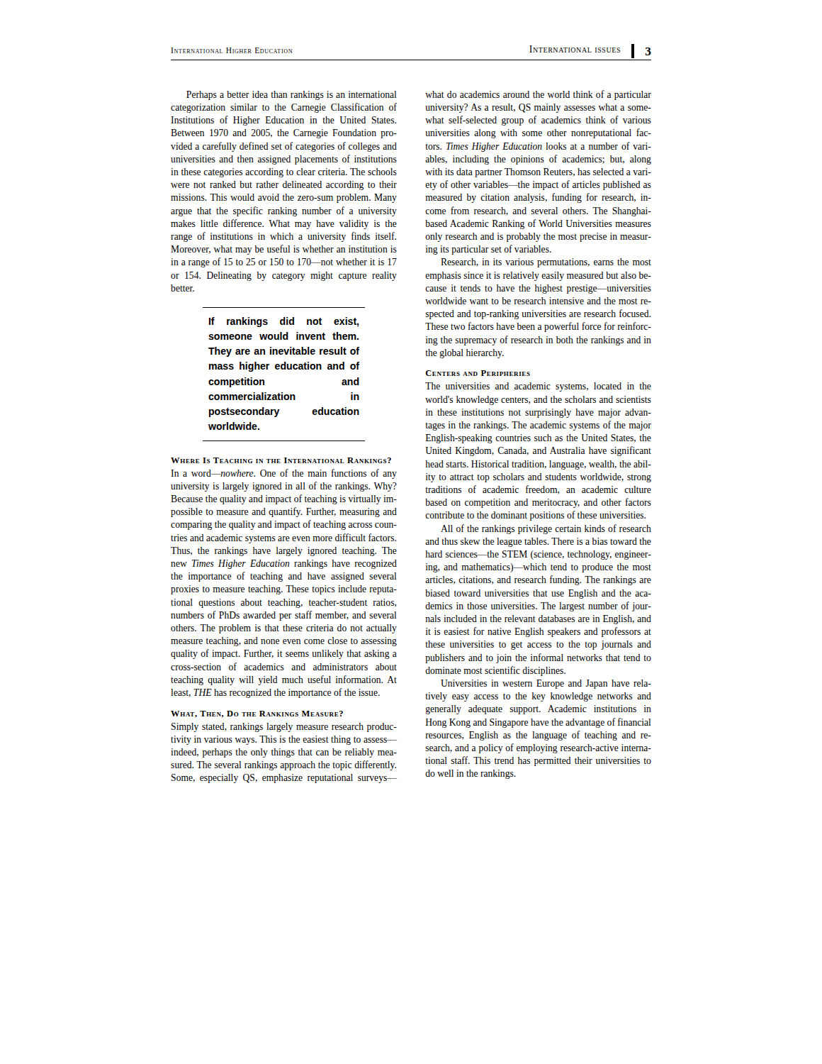International Higher Education
International issues 3
Perhaps a better idea than rankings is an international categorization similar to the Carnegie Classification of Institutions of Higher Education in the United States. Between 1970 and 2005, the Carnegie Foundation provided a carefully defined set of categories of colleges and universities and then assigned placements of institutions in these categories according to clear criteria. The schools were not ranked but rather delineated according to their missions. This would avoid the zero-sum problem. Many argue that the specific ranking number of a university makes little difference. What may have validity is the range of institutions in which a university finds itself. Moreover, what may be useful is whether an institution is in a range of 15 to 25 or 150 to 170—not whether it is 17 or 154. Delineating by category might capture reality better.
If rankings did not exist, someone would invent them. They are an inevitable result of mass higher education and of competition and commercialization in postsecondary education worldwide.
Where Is Teaching in the International Rankings?
In a word—nowhere. One of the main functions of any university is largely ignored in all of the rankings. Why? Because the quality and impact of teaching is virtually impossible to measure and quantify. Further, measuring and comparing the quality and impact of teaching across countries and academic systems are even more difficult factors. Thus, the rankings have largely ignored teaching. The new Times Higher Education rankings have recognized the importance of teaching and have assigned several proxies to measure teaching. These topics include reputational questions about teaching, teacher-student ratios, numbers of PhDs awarded per staff member, and several others. The problem is that these criteria do not actually measure teaching, and none even come close to assessing quality of impact. Further, it seems unlikely that asking a cross-section of academics and administrators about teaching quality will yield much useful information. At least, THE has recognized the importance of the issue.
What, Then, Do the Rankings Measure?
Simply stated, rankings largely measure research productivity in various ways. This is the easiest thing to assess—indeed, perhaps the only things that can be reliably measured. The several rankings approach the topic differently. Some, especially QS, emphasize reputational surveys—what do academics around the world think of a particular university? As a result, QS mainly assesses what a somewhat self-selected group of academics think of various universities along with some other nonreputational factors. Times Higher Education looks at a number of variables, including the opinions of academics; but, along with its data partner Thomson Reuters, has selected a variety of other variables—the impact of articles published as measured by citation analysis, funding for research, income from research, and several others. The Shanghai-based Academic Ranking of World Universities measures only research and is probably the most precise in measuring its particular set of variables.
Research, in its various permutations, earns the most emphasis since it is relatively easily measured but also because it tends to have the highest prestige—universities worldwide want to be research intensive and the most respected and top-ranking universities are research focused. These two factors have been a powerful force for reinforcing the supremacy of research in both the rankings and in the global hierarchy.
Centers and Peripheries
The universities and academic systems, located in the world's knowledge centers, and the scholars and scientists in these institutions not surprisingly have major advantages in the rankings. The academic systems of the major English-speaking countries such as the United States, the United Kingdom, Canada, and Australia have significant head starts. Historical tradition, language, wealth, the ability to attract top scholars and students worldwide, strong traditions of academic freedom, an academic culture based on competition and meritocracy, and other factors contribute to the dominant positions of these universities.
All of the rankings privilege certain kinds of research and thus skew the league tables. There is a bias toward the hard sciences—the STEM (science, technology, engineering, and mathematics)—which tend to produce the most articles, citations, and research funding. The rankings are biased toward universities that use English and the academics in those universities. The largest number of journals included in the relevant databases are in English, and it is easiest for native English speakers and professors at these universities to get access to the top journals and publishers and to join the informal networks that tend to dominate most scientific disciplines.
Universities in western Europe and Japan have relatively easy access to the key knowledge networks and generally adequate support. Academic institutions in Hong Kong and Singapore have the advantage of financial resources, English as the language of teaching and research, and a policy of employing research-active international staff. This trend has permitted their universities to do well in the rankings.